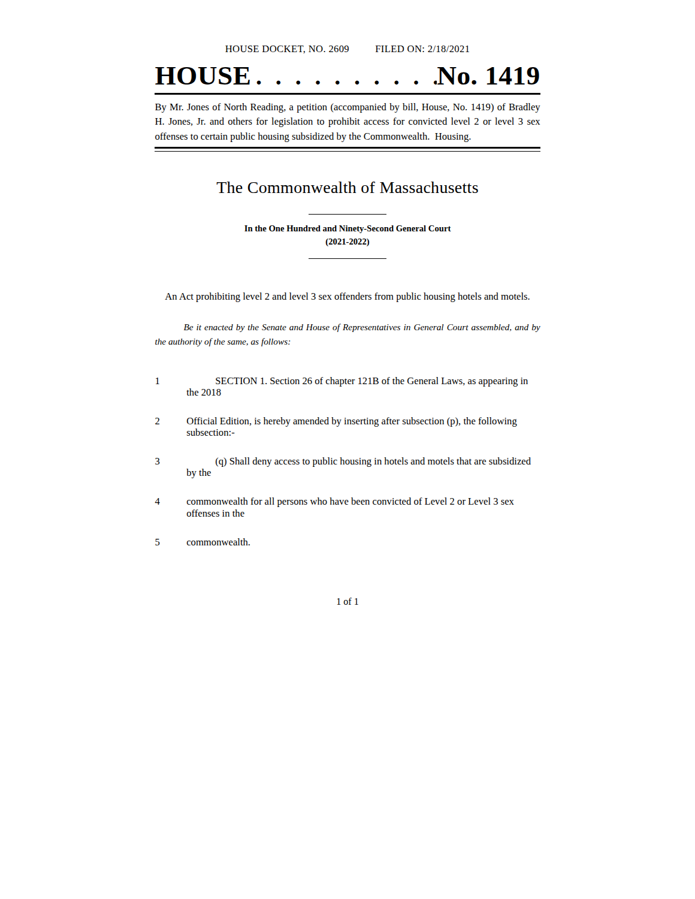HOUSE DOCKET, NO. 2609 FILED ON: 2/18/2021
HOUSE . . . . . . . . . . . . . . . No. 1419
By Mr. Jones of North Reading, a petition (accompanied by bill, House, No. 1419) of Bradley H. Jones, Jr. and others for legislation to prohibit access for convicted level 2 or level 3 sex offenses to certain public housing subsidized by the Commonwealth. Housing.
The Commonwealth of Massachusetts
In the One Hundred and Ninety-Second General Court
(2021-2022)
An Act prohibiting level 2 and level 3 sex offenders from public housing hotels and motels.
Be it enacted by the Senate and House of Representatives in General Court assembled, and by the authority of the same, as follows:
| 1 | SECTION 1. Section 26 of chapter 121B of the General Laws, as appearing in the 2018 |
| 2 | Official Edition, is hereby amended by inserting after subsection (p), the following subsection:- |
| 3 | (q) Shall deny access to public housing in hotels and motels that are subsidized by the |
| 4 | commonwealth for all persons who have been convicted of Level 2 or Level 3 sex offenses in the |
| 5 | commonwealth. |
1 of 1